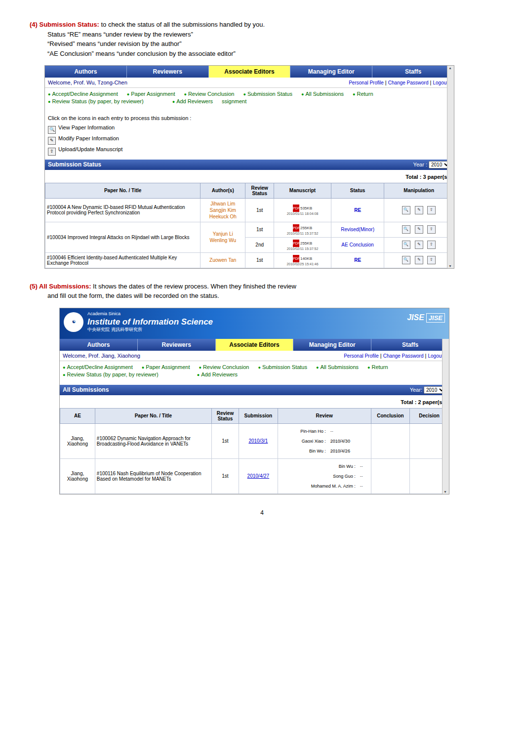(4) Submission Status: to check the status of all the submissions handled by you. Status “RE” means “under review by the reviewers” “Revised” means “under revision by the author” “AE Conclusion” means “under conclusion by the associate editor”
Authors
Reviewers
Associate Editors
Managing Editor
Staffs
Welcome, Prof. Wu, Tzong-Chen Personal Profile | Change Password | Logout |
Accept/Decline Assignment Paper Assignment Review Conclusion Submission Status All Submissions Return
Review Status (by paper, by reviewer) Add Reviewers ssignment
Click on the icons in each entry to process this submission :
🔍View Paper Information
✎Modify Paper Information
⇧Upload/Update Manuscript
Submission Status Year : 2010
Total : 3 paper(s)
| Paper No. / Title | Author(s) | Review Status | Manuscript | Status | Manipulation |
| --- | --- | --- | --- | --- | --- |
| #100004 A New Dynamic ID-based RFID Mutual Authentication Protocol providing Perfect Synchronization | Jihwan Lim Sangjin Kim Heekuck Oh | 1st | PDF 535KB 2010/01/11 18:04:08 | RE | 🔍 ✎ ⇧ |
| #100034 Improved Integral Attacks on Rijndael with Large Blocks | Yanjun Li Wenling Wu | 1st | PDF 255KB 2010/02/11 15:37:52 | Revised(Minor) | 🔍 ✎ ⇧ |
| 2nd | PDF 255KB 2010/02/11 15:37:52 | AE Conclusion | 🔍 ✎ ⇧ |
| #100046 Efficient Identity-based Authenticated Multiple Key Exchange Protocol | Zuowen Tan | 1st | PDF 140KB 2010/02/25 15:41:46 | RE | 🔍 ✎ ⇧ |
(5) All Submissions: It shows the dates of the review process. When they finished the review and fill out the form, the dates will be recorded on the status.
☯
Academia Sinica
Institute of Information Science
中央研究院 資訊科學研究所
JISEJISE
Authors
Reviewers
Associate Editors
Managing Editor
Staffs
Welcome, Prof. Jiang, Xiaohong Personal Profile | Change Password | Logout |
Accept/Decline Assignment Paper Assignment Review Conclusion Submission Status All Submissions Return
Review Status (by paper, by reviewer) Add Reviewers
All Submissions Year: 2010
Total : 2 paper(s)
| AE | Paper No. / Title | Review Status | Submission | Review | Conclusion | Decision |
| --- | --- | --- | --- | --- | --- | --- |
| Jiang, Xiaohong | #100062 Dynamic Navigation Approach for Broadcasting-Flood Avoidance in VANETs | 1st | 2010/3/1 | / Pin-Han Ho : / -- / / Gaoxi Xiao : / 2010/4/30 / / Bin Wu : / 2010/4/26 / | | |
| Jiang, Xiaohong | #100116 Nash Equilibrium of Node Cooperation Based on Metamodel for MANETs | 1st | 2010/4/27 | / Bin Wu : / -- / / Song Guo : / -- / / Mohamed M. A. Azim : / -- / | | |
4